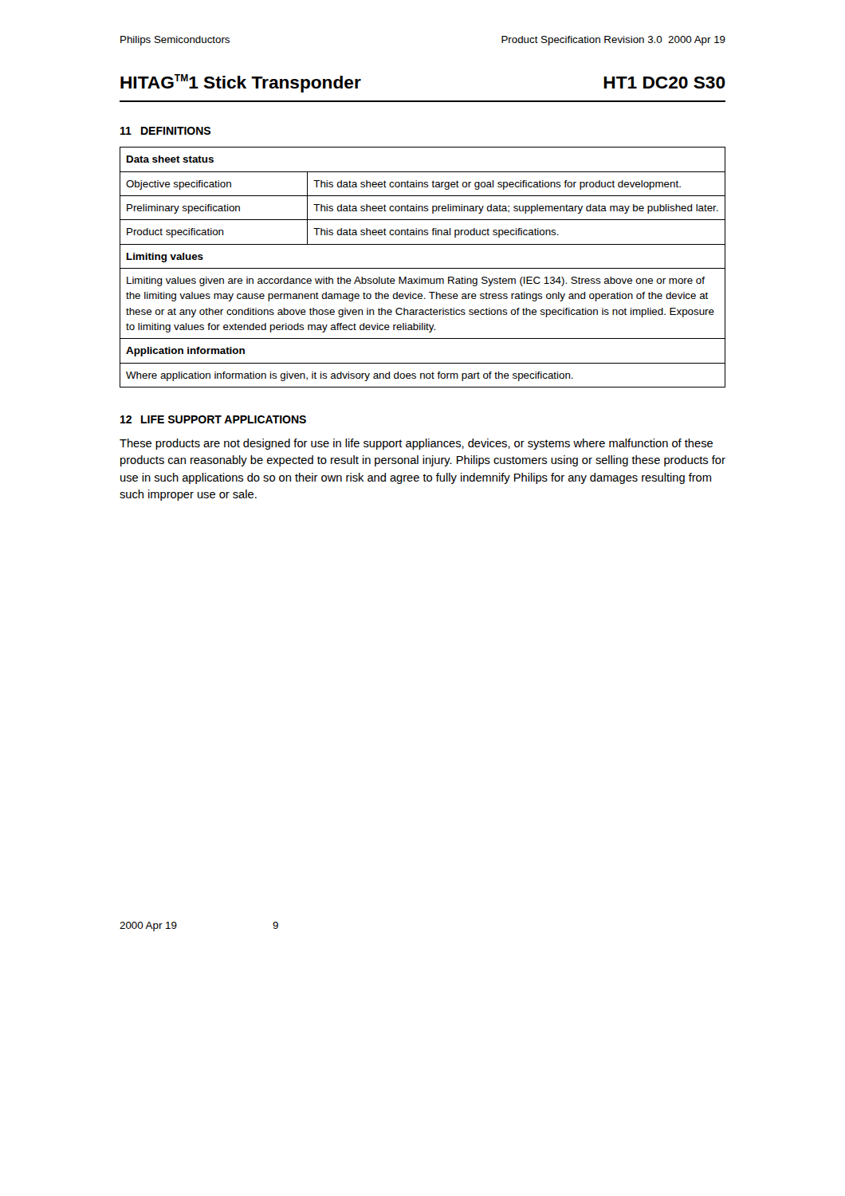Philips Semiconductors Product Specification Revision 3.0 2000 Apr 19
HITAGTM1 Stick Transponder HT1 DC20 S30
11 DEFINITIONS
| Data sheet status |
| Objective specification | This data sheet contains target or goal specifications for product development. |
| Preliminary specification | This data sheet contains preliminary data; supplementary data may be published later. |
| Product specification | This data sheet contains final product specifications. |
| Limiting values |
| Limiting values given are in accordance with the Absolute Maximum Rating System (IEC 134). Stress above one or more of the limiting values may cause permanent damage to the device. These are stress ratings only and operation of the device at these or at any other conditions above those given in the Characteristics sections of the specification is not implied. Exposure to limiting values for extended periods may affect device reliability. |
| Application information |
| Where application information is given, it is advisory and does not form part of the specification. |
12 LIFE SUPPORT APPLICATIONS
These products are not designed for use in life support appliances, devices, or systems where malfunction of these products can reasonably be expected to result in personal injury. Philips customers using or selling these products for use in such applications do so on their own risk and agree to fully indemnify Philips for any damages resulting from such improper use or sale.
2000 Apr 19 9